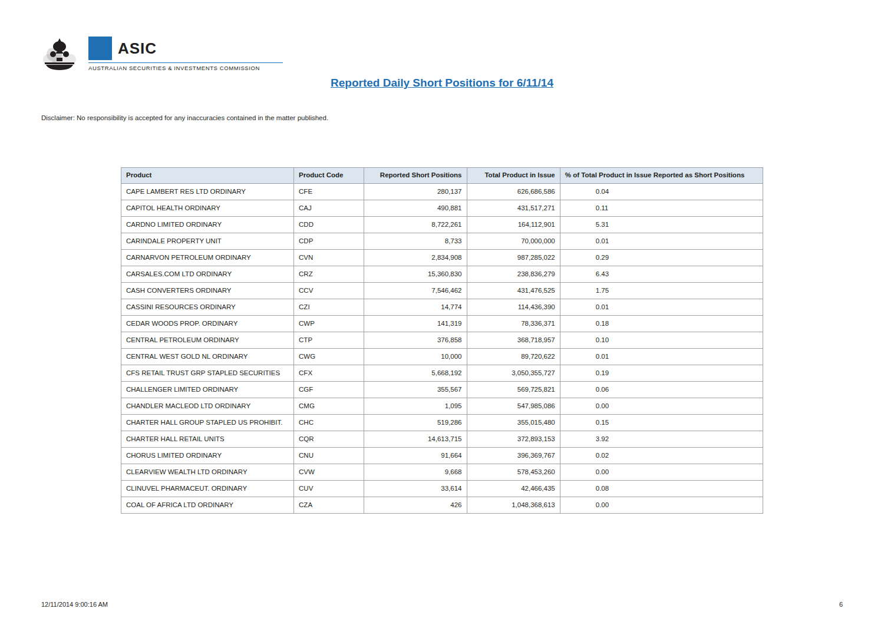ASIC
Australian Securities & Investments Commission
Reported Daily Short Positions for 6/11/14
Disclaimer: No responsibility is accepted for any inaccuracies contained in the matter published.
| Product | Product Code | Reported Short Positions | Total Product in Issue | % of Total Product in Issue Reported as Short Positions |
| --- | --- | --- | --- | --- |
| CAPE LAMBERT RES LTD ORDINARY | CFE | 280,137 | 626,686,586 | 0.04 |
| CAPITOL HEALTH ORDINARY | CAJ | 490,881 | 431,517,271 | 0.11 |
| CARDNO LIMITED ORDINARY | CDD | 8,722,261 | 164,112,901 | 5.31 |
| CARINDALE PROPERTY UNIT | CDP | 8,733 | 70,000,000 | 0.01 |
| CARNARVON PETROLEUM ORDINARY | CVN | 2,834,908 | 987,285,022 | 0.29 |
| CARSALES.COM LTD ORDINARY | CRZ | 15,360,830 | 238,836,279 | 6.43 |
| CASH CONVERTERS ORDINARY | CCV | 7,546,462 | 431,476,525 | 1.75 |
| CASSINI RESOURCES ORDINARY | CZI | 14,774 | 114,436,390 | 0.01 |
| CEDAR WOODS PROP. ORDINARY | CWP | 141,319 | 78,336,371 | 0.18 |
| CENTRAL PETROLEUM ORDINARY | CTP | 376,858 | 368,718,957 | 0.10 |
| CENTRAL WEST GOLD NL ORDINARY | CWG | 10,000 | 89,720,622 | 0.01 |
| CFS RETAIL TRUST GRP STAPLED SECURITIES | CFX | 5,668,192 | 3,050,355,727 | 0.19 |
| CHALLENGER LIMITED ORDINARY | CGF | 355,567 | 569,725,821 | 0.06 |
| CHANDLER MACLEOD LTD ORDINARY | CMG | 1,095 | 547,985,086 | 0.00 |
| CHARTER HALL GROUP STAPLED US PROHIBIT. | CHC | 519,286 | 355,015,480 | 0.15 |
| CHARTER HALL RETAIL UNITS | CQR | 14,613,715 | 372,893,153 | 3.92 |
| CHORUS LIMITED ORDINARY | CNU | 91,664 | 396,369,767 | 0.02 |
| CLEARVIEW WEALTH LTD ORDINARY | CVW | 9,668 | 578,453,260 | 0.00 |
| CLINUVEL PHARMACEUT. ORDINARY | CUV | 33,614 | 42,466,435 | 0.08 |
| COAL OF AFRICA LTD ORDINARY | CZA | 426 | 1,048,368,613 | 0.00 |
12/11/2014 9:00:16 AM 6